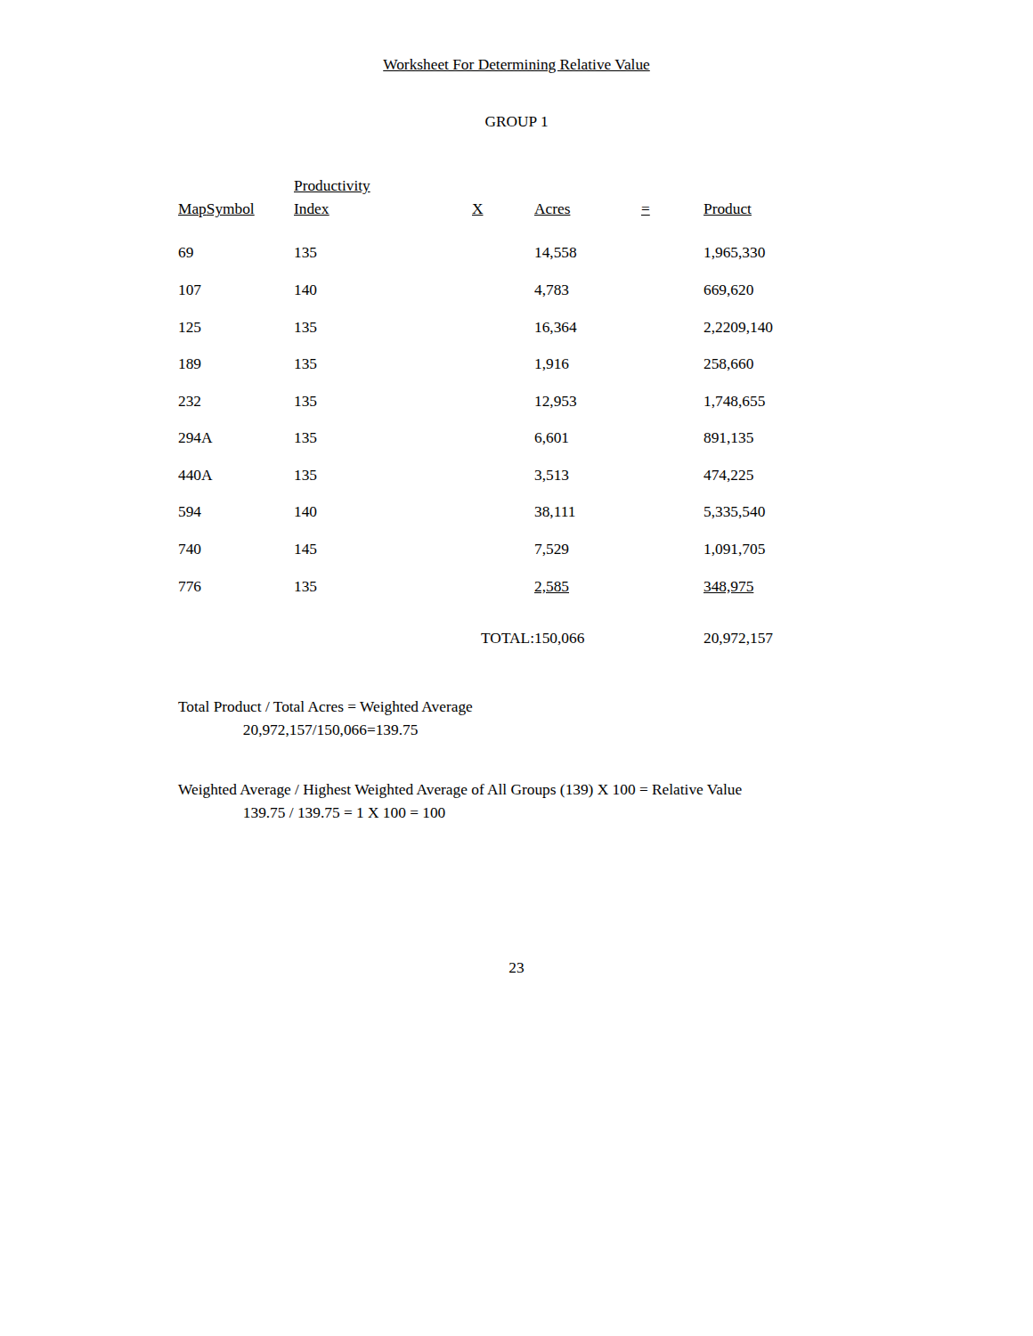Worksheet For Determining Relative Value
GROUP 1
| Map Symbol | Productivity Index | X | Acres | = | Product |
| --- | --- | --- | --- | --- | --- |
| 69 | 135 | | 14,558 | | 1,965,330 |
| 107 | 140 | | 4,783 | | 669,620 |
| 125 | 135 | | 16,364 | | 2,2209,140 |
| 189 | 135 | | 1,916 | | 258,660 |
| 232 | 135 | | 12,953 | | 1,748,655 |
| 294A | 135 | | 6,601 | | 891,135 |
| 440A | 135 | | 3,513 | | 474,225 |
| 594 | 140 | | 38,111 | | 5,335,540 |
| 740 | 145 | | 7,529 | | 1,091,705 |
| 776 | 135 | | 2,585 | | 348,975 |
| | | TOTAL: | 150,066 | | 20,972,157 |
Total Product / Total Acres = Weighted Average
20,972,157/150,066=139.75
Weighted Average / Highest Weighted Average of All Groups (139) X 100 = Relative Value
139.75 / 139.75 = 1 X 100 = 100
23